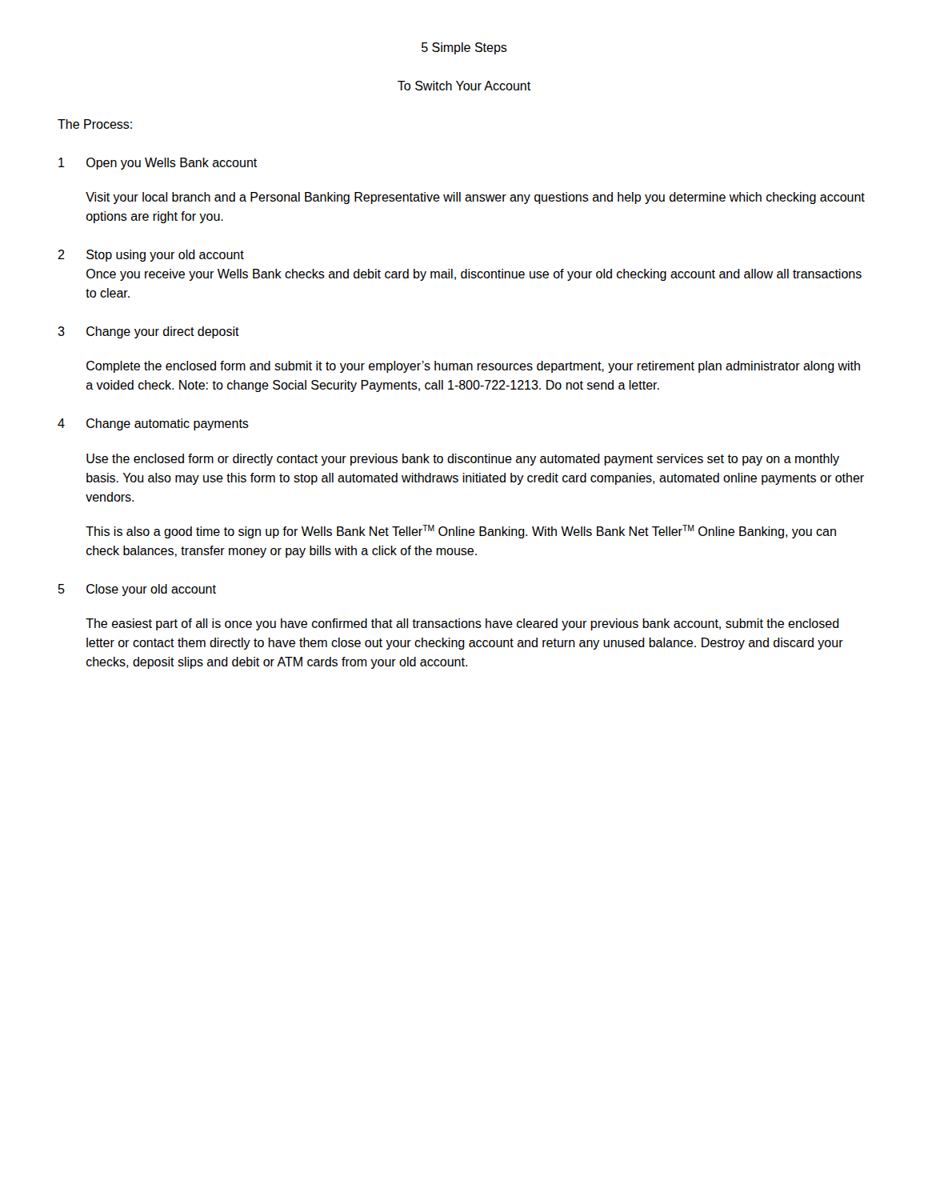5 Simple Steps To Switch Your Account
The Process:
Open you Wells Bank account
Visit your local branch and a Personal Banking Representative will answer any questions and help you determine which checking account options are right for you.
Stop using your old account
Once you receive your Wells Bank checks and debit card by mail, discontinue use of your old checking account and allow all transactions to clear.
Change your direct deposit
Complete the enclosed form and submit it to your employer’s human resources department, your retirement plan administrator along with a voided check. Note: to change Social Security Payments, call 1-800-722-1213. Do not send a letter.
Change automatic payments
Use the enclosed form or directly contact your previous bank to discontinue any automated payment services set to pay on a monthly basis. You also may use this form to stop all automated withdraws initiated by credit card companies, automated online payments or other vendors.
This is also a good time to sign up for Wells Bank Net TellerTM Online Banking. With Wells Bank Net TellerTM Online Banking, you can check balances, transfer money or pay bills with a click of the mouse.
Close your old account
The easiest part of all is once you have confirmed that all transactions have cleared your previous bank account, submit the enclosed letter or contact them directly to have them close out your checking account and return any unused balance. Destroy and discard your checks, deposit slips and debit or ATM cards from your old account.